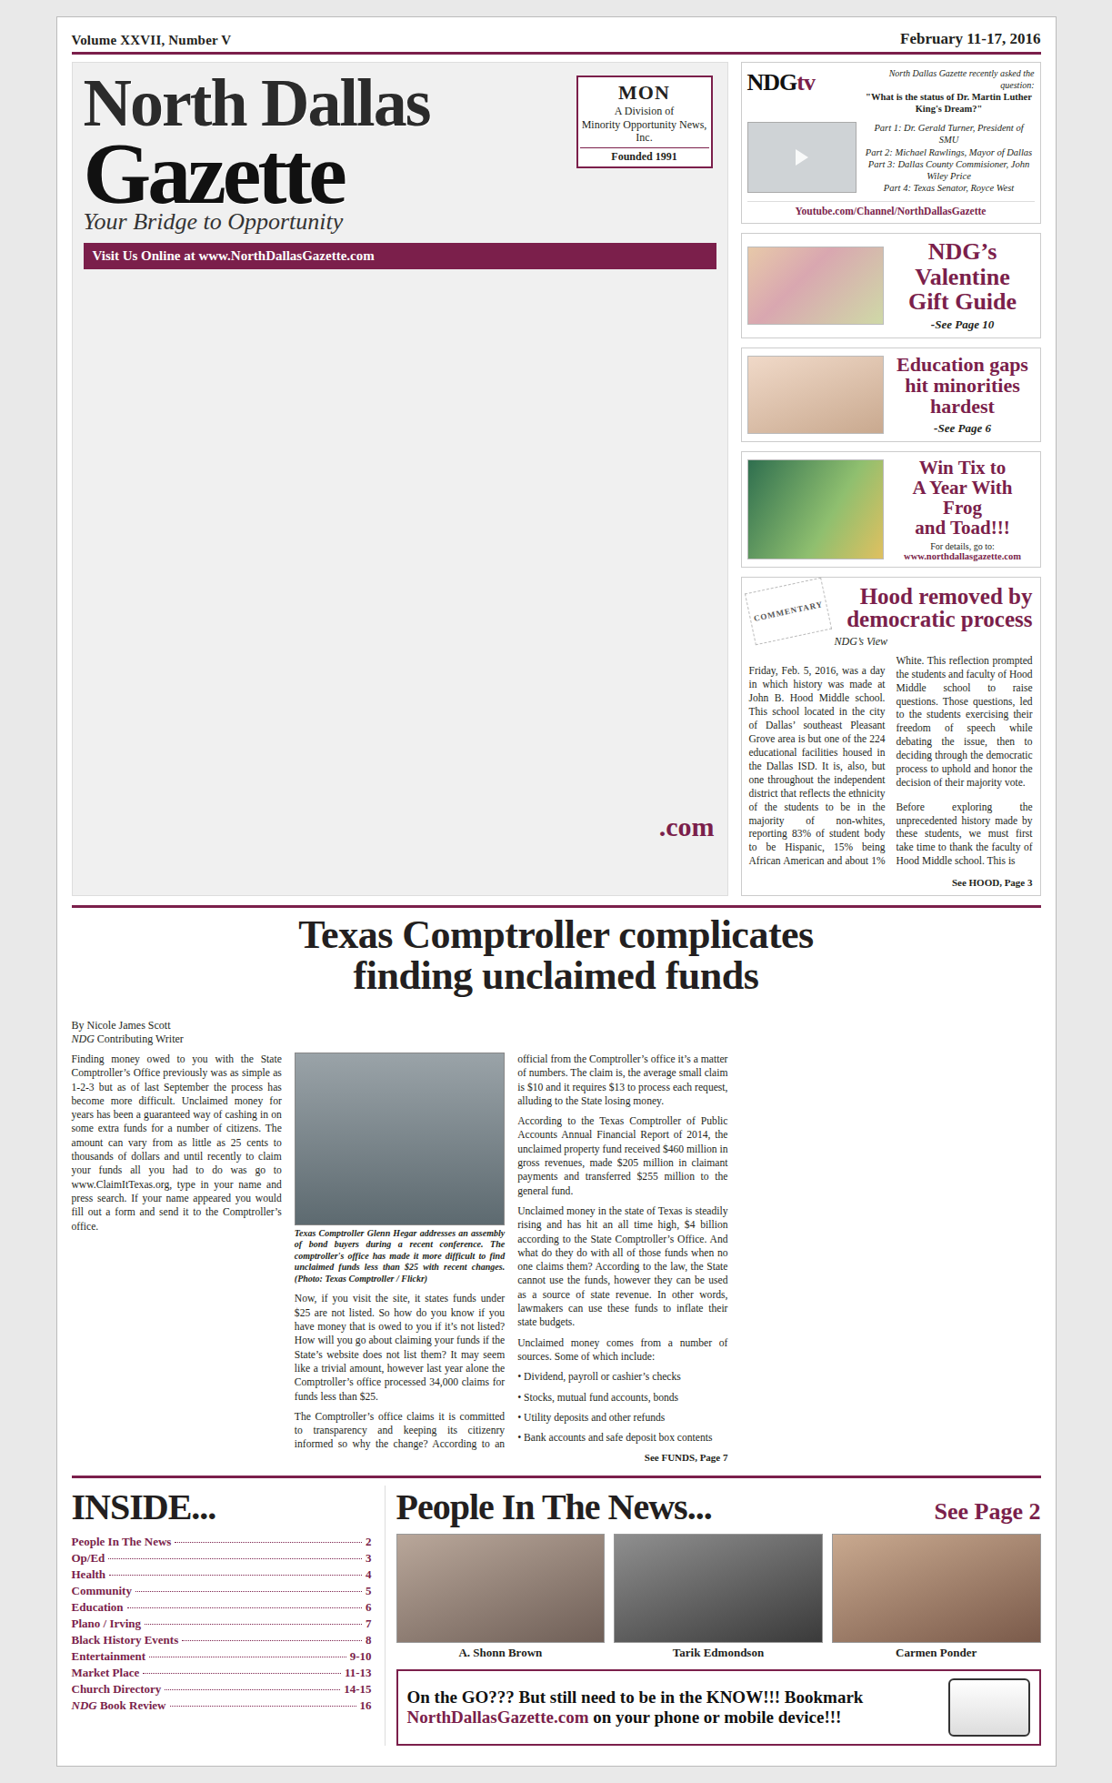Volume XXVII, Number V
February 11-17, 2016
MON
A Division of
Minority Opportunity News, Inc.
Founded 1991
North DallasGazette
Your Bridge to Opportunity
.com
Visit Us Online at www.NorthDallasGazette.com
NDGtv
North Dallas Gazette recently asked the question:
"What is the status of Dr. Martin Luther King's Dream?"
Part 1: Dr. Gerald Turner, President of SMU
Part 2: Michael Rawlings, Mayor of Dallas
Part 3: Dallas County Commisioner, John Wiley Price
Part 4: Texas Senator, Royce West
Youtube.com/Channel/NorthDallasGazette
NDG’s
Valentine
Gift Guide
-See Page 10
Education gaps
hit minorities
hardest
-See Page 6
Win Tix to
A Year With Frog
and Toad!!!
For details, go to:
www.northdallasgazette.com
COMMENTARY
Hood removed by
democratic process
NDG’s View
Friday, Feb. 5, 2016, was a day in which history was made at John B. Hood Middle school. This school located in the city of Dallas’ southeast Pleasant Grove area is but one of the 224 educational facilities housed in the Dallas ISD. It is, also, but one throughout the independent district that reflects the ethnicity of the students to be in the majority of non-whites, reporting 83% of student body to be Hispanic, 15% being African American and about 1% White. This reflection prompted the students and faculty of Hood Middle school to raise questions. Those questions, led to the students exercising their freedom of speech while debating the issue, then to deciding through the democratic process to uphold and honor the decision of their majority vote.
Before exploring the unprecedented history made by these students, we must first take time to thank the faculty of Hood Middle school. This is
See HOOD, Page 3
Texas Comptroller complicates
finding unclaimed funds
By Nicole James Scott
NDG Contributing Writer
Finding money owed to you with the State Comptroller’s Office previously was as simple as 1-2-3 but as of last September the process has become more difficult. Unclaimed money for years has been a guaranteed way of cashing in on some extra funds for a number of citizens. The amount can vary from as little as 25 cents to thousands of dollars and until recently to claim your funds all you had to do was go to www.ClaimItTexas.org, type in your name and press search. If your name appeared you would fill out a form and send it to the Comptroller’s office.
Texas Comptroller Glenn Hegar addresses an assembly of bond buyers during a recent conference. The comptroller's office has made it more difficult to find unclaimed funds less than $25 with recent changes. (Photo: Texas Comptroller / Flickr)
Now, if you visit the site, it states funds under $25 are not listed. So how do you know if you have money that is owed to you if it’s not listed? How will you go about claiming your funds if the State’s website does not list them? It may seem like a trivial amount, however last year alone the Comptroller’s office processed 34,000 claims for funds less than $25.
The Comptroller’s office claims it is committed to transparency and keeping its citizenry informed so why the change? According to an official from the Comptroller’s office it’s a matter of numbers. The claim is, the average small claim is $10 and it requires $13 to process each request, alluding to the State losing money.
According to the Texas Comptroller of Public Accounts Annual Financial Report of 2014, the unclaimed property fund received $460 million in gross revenues, made $205 million in claimant payments and transferred $255 million to the general fund.
Unclaimed money in the state of Texas is steadily rising and has hit an all time high, $4 billion according to the State Comptroller’s Office. And what do they do with all of those funds when no one claims them? According to the law, the State cannot use the funds, however they can be used as a source of state revenue. In other words, lawmakers can use these funds to inflate their state budgets.
Unclaimed money comes from a number of sources. Some of which include:
• Dividend, payroll or cashier’s checks
• Stocks, mutual fund accounts, bonds
• Utility deposits and other refunds
• Bank accounts and safe deposit box contents
See FUNDS, Page 7
INSIDE...
People In The News 2
Op/Ed 3
Health 4
Community 5
Education 6
Plano / Irving 7
Black History Events 8
Entertainment 9-10
Market Place 11-13
Church Directory 14-15
NDG Book Review 16
People In The News...
See Page 2
A. Shonn Brown
Tarik Edmondson
Carmen Ponder
On the GO??? But still need to be in the KNOW!!! Bookmark
NorthDallasGazette.com on your phone or mobile device!!!